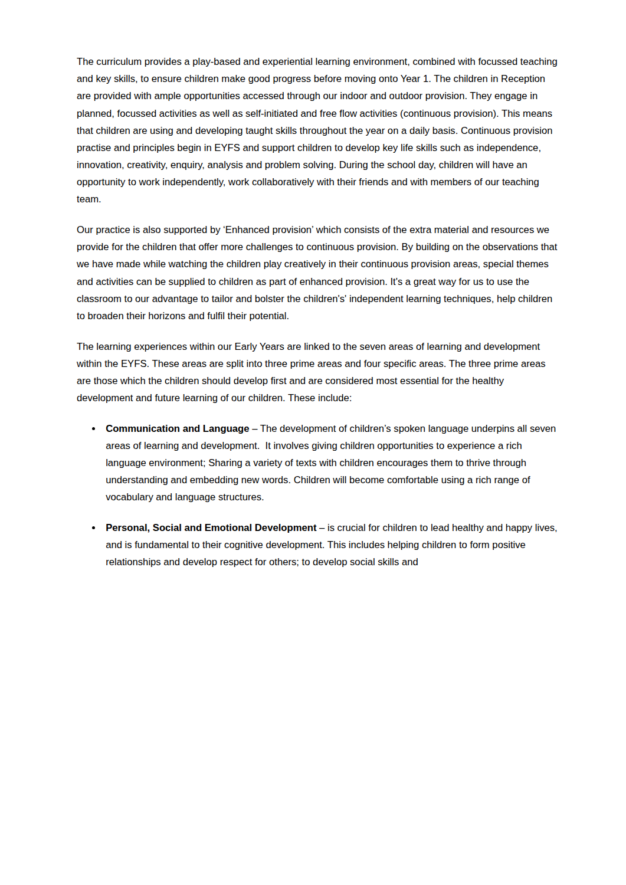The curriculum provides a play-based and experiential learning environment, combined with focussed teaching and key skills, to ensure children make good progress before moving onto Year 1. The children in Reception are provided with ample opportunities accessed through our indoor and outdoor provision. They engage in planned, focussed activities as well as self-initiated and free flow activities (continuous provision). This means that children are using and developing taught skills throughout the year on a daily basis. Continuous provision practise and principles begin in EYFS and support children to develop key life skills such as independence, innovation, creativity, enquiry, analysis and problem solving. During the school day, children will have an opportunity to work independently, work collaboratively with their friends and with members of our teaching team.
Our practice is also supported by ‘Enhanced provision’ which consists of the extra material and resources we provide for the children that offer more challenges to continuous provision. By building on the observations that we have made while watching the children play creatively in their continuous provision areas, special themes and activities can be supplied to children as part of enhanced provision. It's a great way for us to use the classroom to our advantage to tailor and bolster the children's' independent learning techniques, help children to broaden their horizons and fulfil their potential.
The learning experiences within our Early Years are linked to the seven areas of learning and development within the EYFS. These areas are split into three prime areas and four specific areas. The three prime areas are those which the children should develop first and are considered most essential for the healthy development and future learning of our children. These include:
Communication and Language – The development of children’s spoken language underpins all seven areas of learning and development. It involves giving children opportunities to experience a rich language environment; Sharing a variety of texts with children encourages them to thrive through understanding and embedding new words. Children will become comfortable using a rich range of vocabulary and language structures.
Personal, Social and Emotional Development – is crucial for children to lead healthy and happy lives, and is fundamental to their cognitive development. This includes helping children to form positive relationships and develop respect for others; to develop social skills and